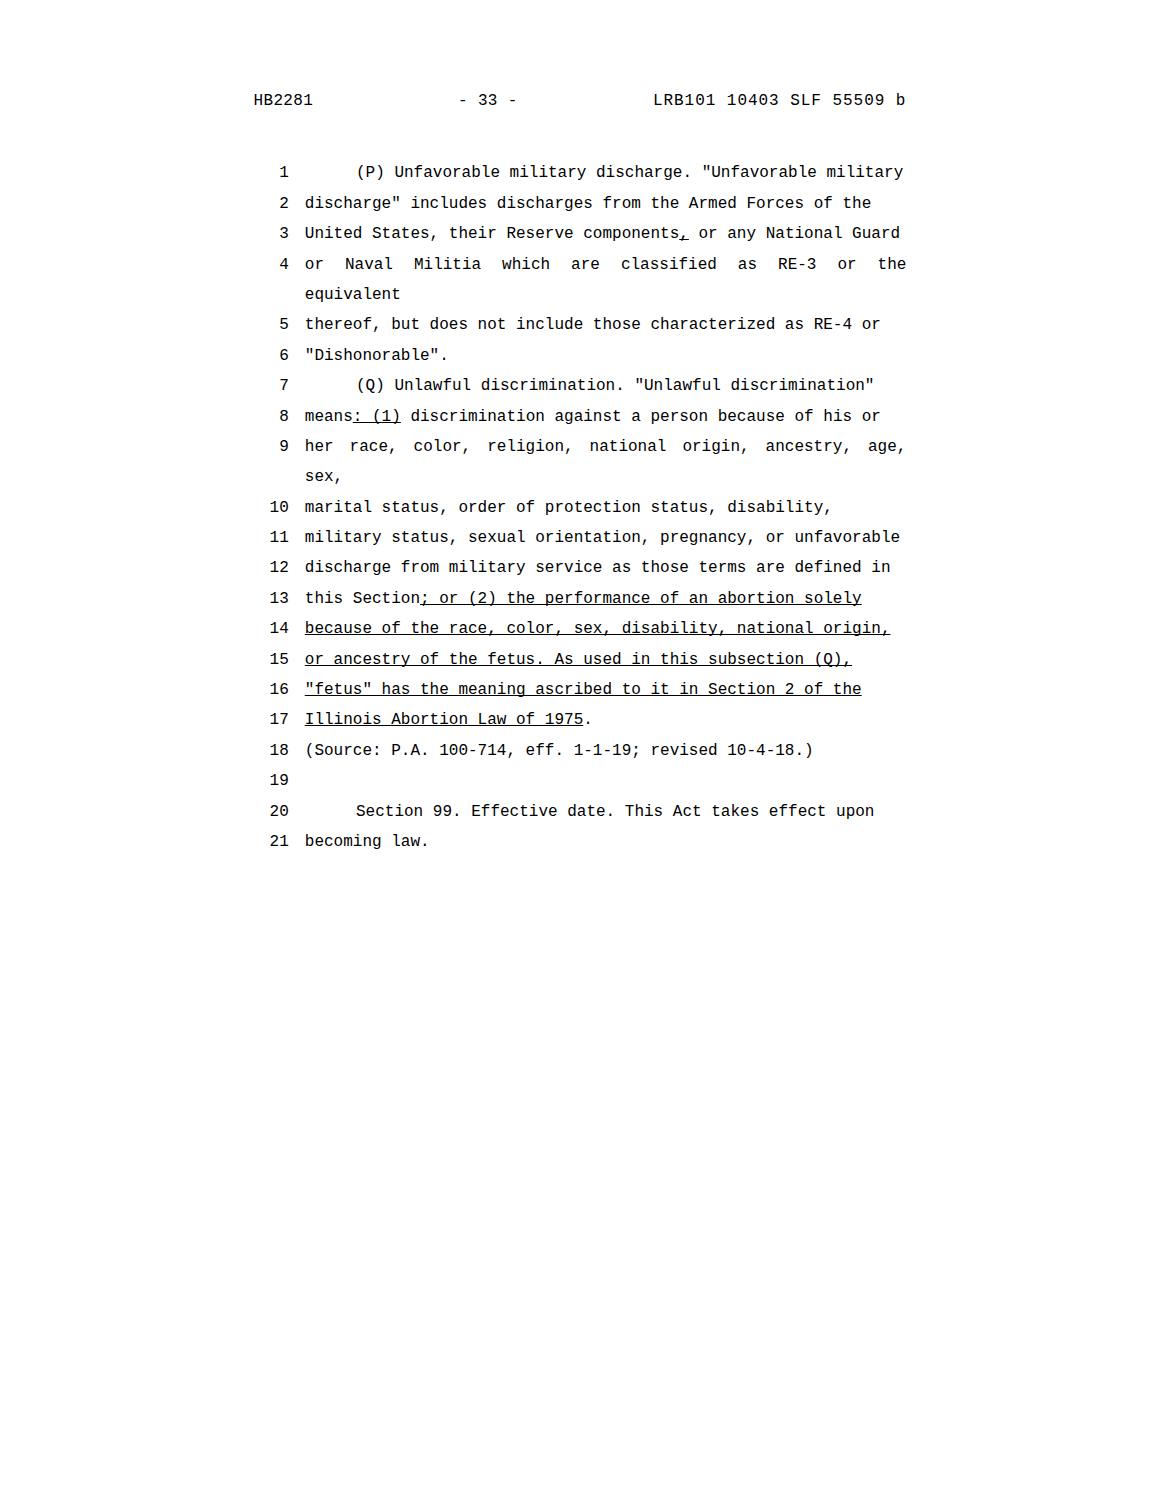HB2281 - 33 - LRB101 10403 SLF 55509 b
(P) Unfavorable military discharge. "Unfavorable military
discharge" includes discharges from the Armed Forces of the
United States, their Reserve components, or any National Guard
or Naval Militia which are classified as RE-3 or the equivalent
thereof, but does not include those characterized as RE-4 or
"Dishonorable".
(Q) Unlawful discrimination. "Unlawful discrimination"
means: (1) discrimination against a person because of his or
her race, color, religion, national origin, ancestry, age, sex,
marital status, order of protection status, disability,
military status, sexual orientation, pregnancy, or unfavorable
discharge from military service as those terms are defined in
this Section; or (2) the performance of an abortion solely
because of the race, color, sex, disability, national origin,
or ancestry of the fetus. As used in this subsection (Q),
"fetus" has the meaning ascribed to it in Section 2 of the
Illinois Abortion Law of 1975.
(Source: P.A. 100-714, eff. 1-1-19; revised 10-4-18.)
Section 99. Effective date. This Act takes effect upon
becoming law.